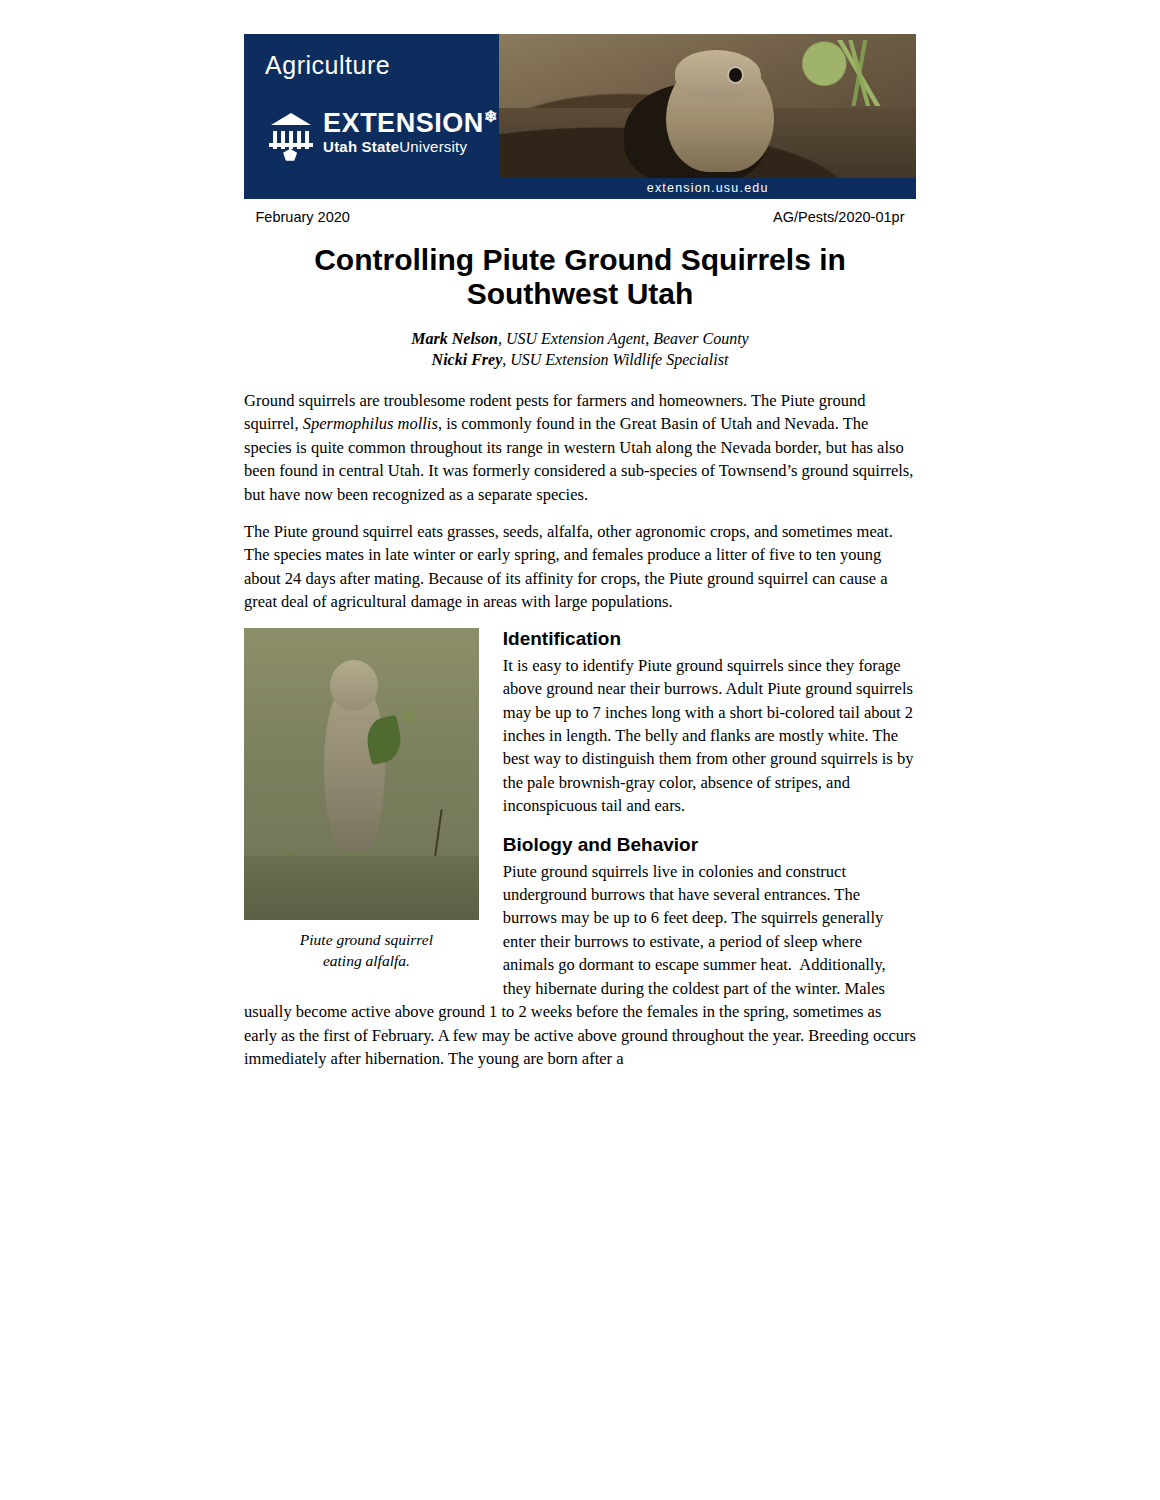Agriculture
EXTENSION❄
Utah State University
extension.usu.edu
February 2020
AG/Pests/2020-01pr
Controlling Piute Ground Squirrels in
Southwest Utah
Mark Nelson, USU Extension Agent, Beaver County
Nicki Frey, USU Extension Wildlife Specialist
Ground squirrels are troublesome rodent pests for farmers and homeowners. The Piute ground squirrel, Spermophilus mollis, is commonly found in the Great Basin of Utah and Nevada. The species is quite common throughout its range in western Utah along the Nevada border, but has also been found in central Utah. It was formerly considered a sub-species of Townsend’s ground squirrels, but have now been recognized as a separate species.
The Piute ground squirrel eats grasses, seeds, alfalfa, other agronomic crops, and sometimes meat. The species mates in late winter or early spring, and females produce a litter of five to ten young about 24 days after mating. Because of its affinity for crops, the Piute ground squirrel can cause a great deal of agricultural damage in areas with large populations.
Piute ground squirrel
eating alfalfa.
Identification
It is easy to identify Piute ground squirrels since they forage above ground near their burrows. Adult Piute ground squirrels may be up to 7 inches long with a short bi-colored tail about 2 inches in length. The belly and flanks are mostly white. The best way to distinguish them from other ground squirrels is by the pale brownish-gray color, absence of stripes, and inconspicuous tail and ears.
Biology and Behavior
Piute ground squirrels live in colonies and construct underground burrows that have several entrances. The burrows may be up to 6 feet deep. The squirrels generally enter their burrows to estivate, a period of sleep where animals go dormant to escape summer heat. Additionally, they hibernate during the coldest part of the winter. Males usually become active above ground 1 to 2 weeks before the females in the spring, sometimes as early as the first of February. A few may be active above ground throughout the year. Breeding occurs immediately after hibernation. The young are born after a